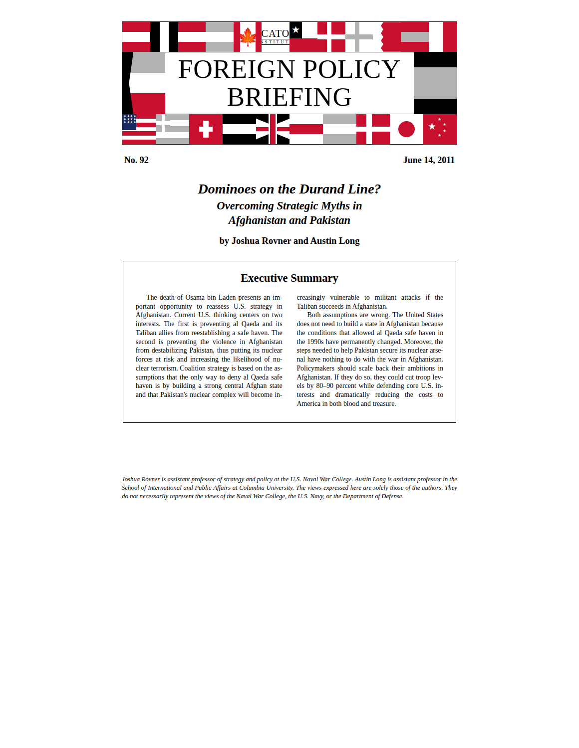🍁
CATO
INSTITUTE
★
FOREIGN POLICY BRIEFING
★★★★
★★★★
★★★★
★ ★ ★ ★ ★
No. 92 June 14, 2011
Dominoes on the Durand Line?
Overcoming Strategic Myths in
Afghanistan and Pakistan
by Joshua Rovner and Austin Long
Executive Summary
The death of Osama bin Laden presents an important opportunity to reassess U.S. strategy in Afghanistan. Current U.S. thinking centers on two interests. The first is preventing al Qaeda and its Taliban allies from reestablishing a safe haven. The second is preventing the violence in Afghanistan from destabilizing Pakistan, thus putting its nuclear forces at risk and increasing the likelihood of nuclear terrorism. Coalition strategy is based on the assumptions that the only way to deny al Qaeda safe haven is by building a strong central Afghan state and that Pakistan's nuclear complex will become increasingly vulnerable to militant attacks if the Taliban succeeds in Afghanistan.
Both assumptions are wrong. The United States does not need to build a state in Afghanistan because the conditions that allowed al Qaeda safe haven in the 1990s have permanently changed. Moreover, the steps needed to help Pakistan secure its nuclear arsenal have nothing to do with the war in Afghanistan. Policymakers should scale back their ambitions in Afghanistan. If they do so, they could cut troop levels by 80–90 percent while defending core U.S. interests and dramatically reducing the costs to America in both blood and treasure.
Joshua Rovner is assistant professor of strategy and policy at the U.S. Naval War College. Austin Long is assistant professor in the School of International and Public Affairs at Columbia University. The views expressed here are solely those of the authors. They do not necessarily represent the views of the Naval War College, the U.S. Navy, or the Department of Defense.